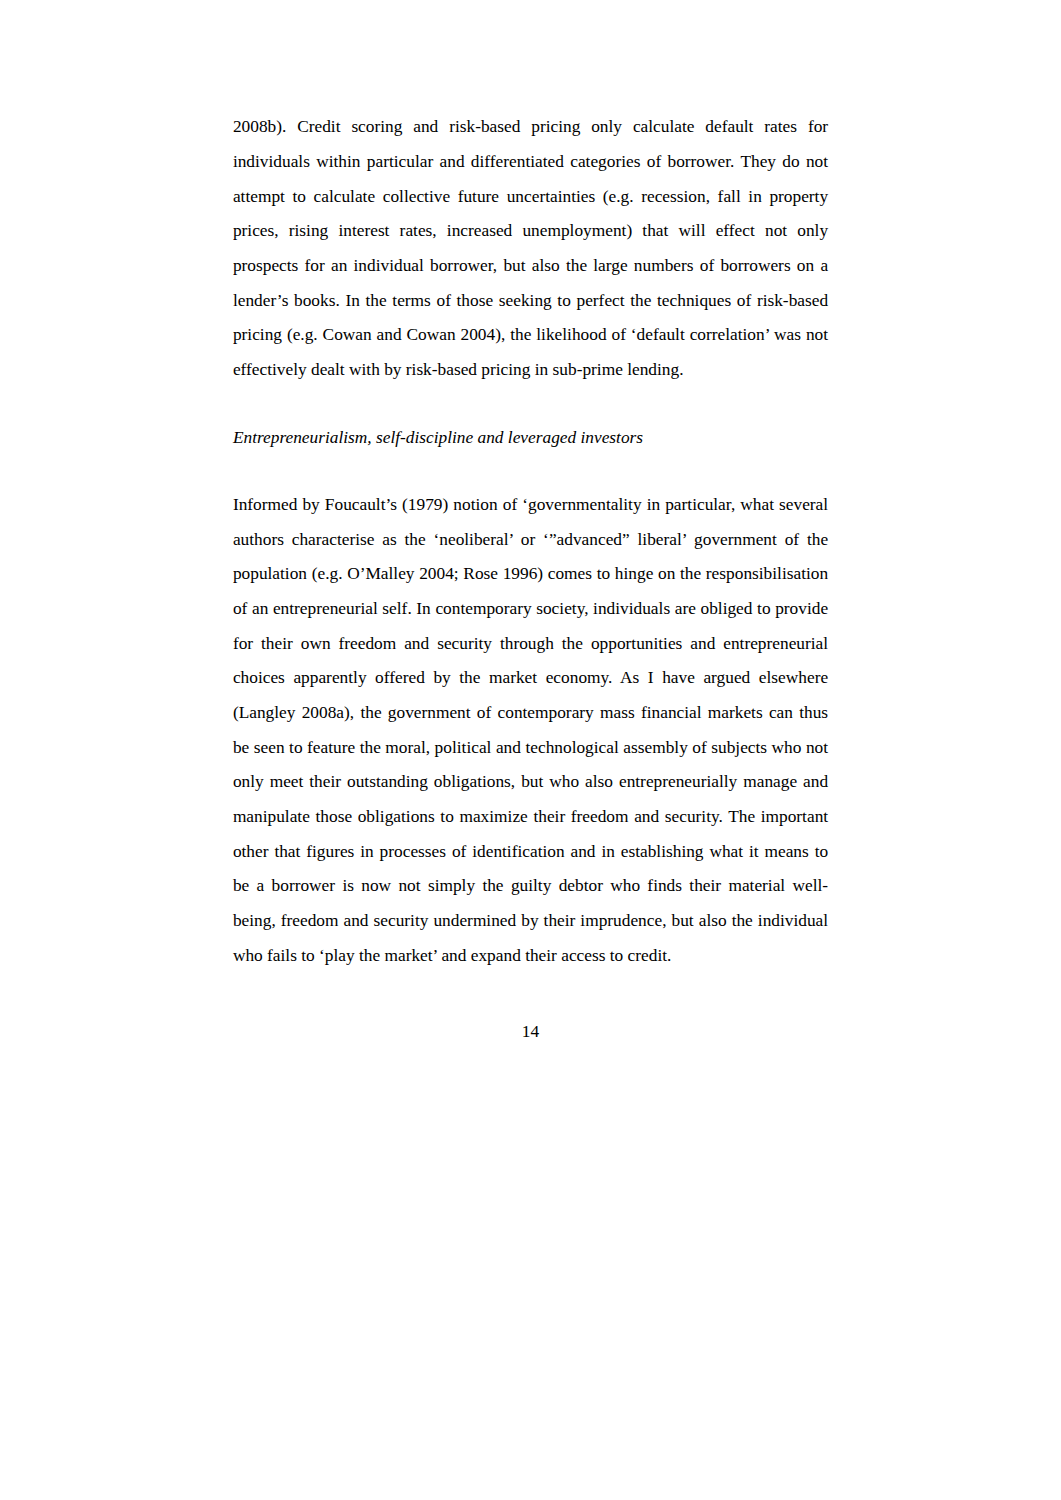2008b). Credit scoring and risk-based pricing only calculate default rates for individuals within particular and differentiated categories of borrower. They do not attempt to calculate collective future uncertainties (e.g. recession, fall in property prices, rising interest rates, increased unemployment) that will effect not only prospects for an individual borrower, but also the large numbers of borrowers on a lender’s books. In the terms of those seeking to perfect the techniques of risk-based pricing (e.g. Cowan and Cowan 2004), the likelihood of ‘default correlation’ was not effectively dealt with by risk-based pricing in sub-prime lending.
Entrepreneurialism, self-discipline and leveraged investors
Informed by Foucault’s (1979) notion of ‘governmentality in particular, what several authors characterise as the ‘neoliberal’ or ‘”advanced” liberal’ government of the population (e.g. O’Malley 2004; Rose 1996) comes to hinge on the responsibilisation of an entrepreneurial self. In contemporary society, individuals are obliged to provide for their own freedom and security through the opportunities and entrepreneurial choices apparently offered by the market economy. As I have argued elsewhere (Langley 2008a), the government of contemporary mass financial markets can thus be seen to feature the moral, political and technological assembly of subjects who not only meet their outstanding obligations, but who also entrepreneurially manage and manipulate those obligations to maximize their freedom and security. The important other that figures in processes of identification and in establishing what it means to be a borrower is now not simply the guilty debtor who finds their material well-being, freedom and security undermined by their imprudence, but also the individual who fails to ‘play the market’ and expand their access to credit.
14